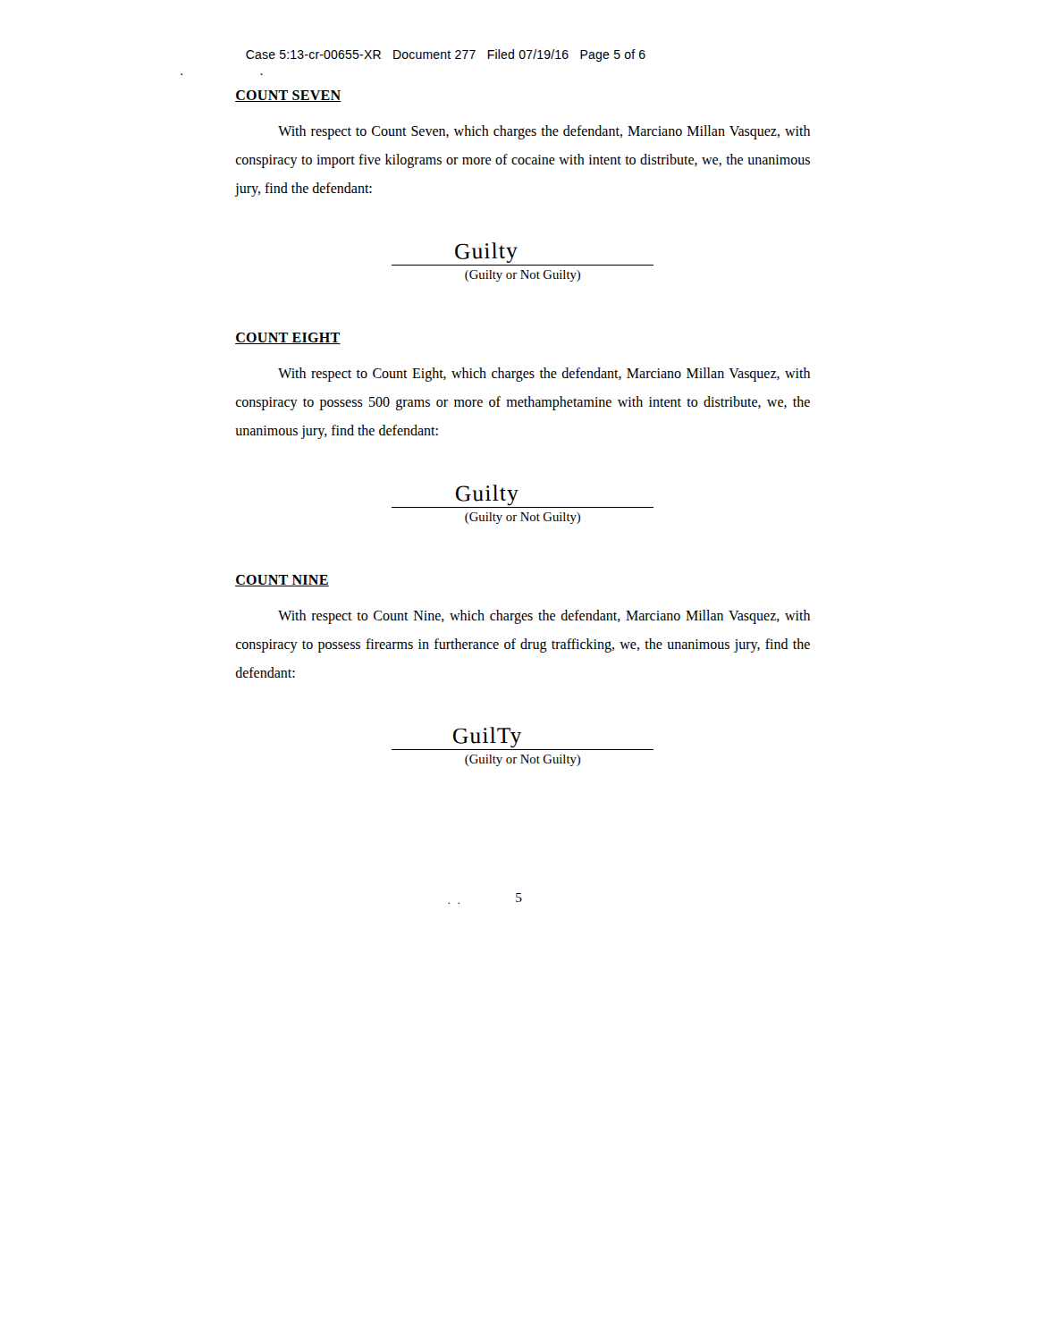Case 5:13-cr-00655-XR Document 277 Filed 07/19/16 Page 5 of 6
· ·
COUNT SEVEN
With respect to Count Seven, which charges the defendant, Marciano Millan Vasquez, with conspiracy to import five kilograms or more of cocaine with intent to distribute, we, the unanimous jury, find the defendant:
Guilty
(Guilty or Not Guilty)
COUNT EIGHT
With respect to Count Eight, which charges the defendant, Marciano Millan Vasquez, with conspiracy to possess 500 grams or more of methamphetamine with intent to distribute, we, the unanimous jury, find the defendant:
Guilty
(Guilty or Not Guilty)
COUNT NINE
With respect to Count Nine, which charges the defendant, Marciano Millan Vasquez, with conspiracy to possess firearms in furtherance of drug trafficking, we, the unanimous jury, find the defendant:
GuilTy
(Guilty or Not Guilty)
· ·
5